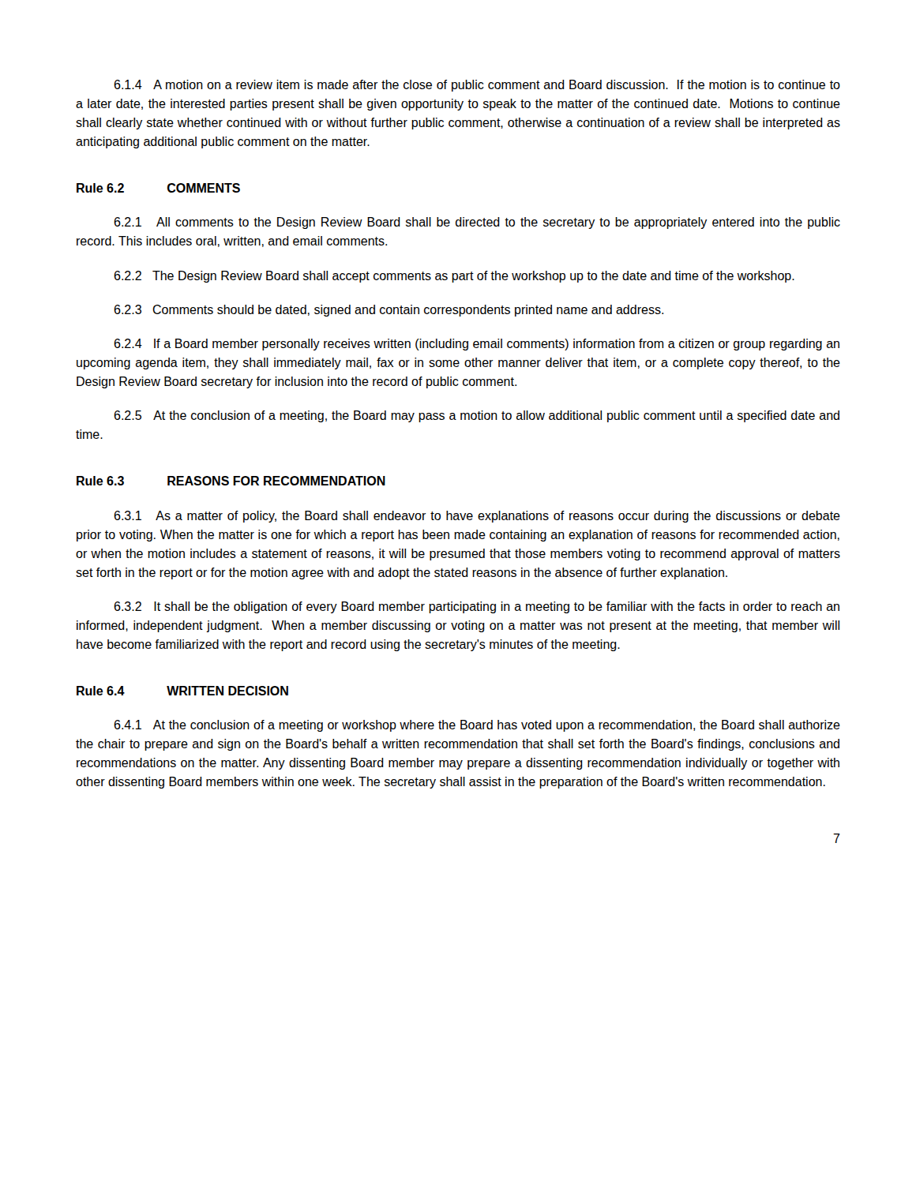6.1.4 A motion on a review item is made after the close of public comment and Board discussion. If the motion is to continue to a later date, the interested parties present shall be given opportunity to speak to the matter of the continued date. Motions to continue shall clearly state whether continued with or without further public comment, otherwise a continuation of a review shall be interpreted as anticipating additional public comment on the matter.
Rule 6.2 COMMENTS
6.2.1 All comments to the Design Review Board shall be directed to the secretary to be appropriately entered into the public record. This includes oral, written, and email comments.
6.2.2 The Design Review Board shall accept comments as part of the workshop up to the date and time of the workshop.
6.2.3 Comments should be dated, signed and contain correspondents printed name and address.
6.2.4 If a Board member personally receives written (including email comments) information from a citizen or group regarding an upcoming agenda item, they shall immediately mail, fax or in some other manner deliver that item, or a complete copy thereof, to the Design Review Board secretary for inclusion into the record of public comment.
6.2.5 At the conclusion of a meeting, the Board may pass a motion to allow additional public comment until a specified date and time.
Rule 6.3 REASONS FOR RECOMMENDATION
6.3.1 As a matter of policy, the Board shall endeavor to have explanations of reasons occur during the discussions or debate prior to voting. When the matter is one for which a report has been made containing an explanation of reasons for recommended action, or when the motion includes a statement of reasons, it will be presumed that those members voting to recommend approval of matters set forth in the report or for the motion agree with and adopt the stated reasons in the absence of further explanation.
6.3.2 It shall be the obligation of every Board member participating in a meeting to be familiar with the facts in order to reach an informed, independent judgment. When a member discussing or voting on a matter was not present at the meeting, that member will have become familiarized with the report and record using the secretary's minutes of the meeting.
Rule 6.4 WRITTEN DECISION
6.4.1 At the conclusion of a meeting or workshop where the Board has voted upon a recommendation, the Board shall authorize the chair to prepare and sign on the Board's behalf a written recommendation that shall set forth the Board's findings, conclusions and recommendations on the matter. Any dissenting Board member may prepare a dissenting recommendation individually or together with other dissenting Board members within one week. The secretary shall assist in the preparation of the Board's written recommendation.
7